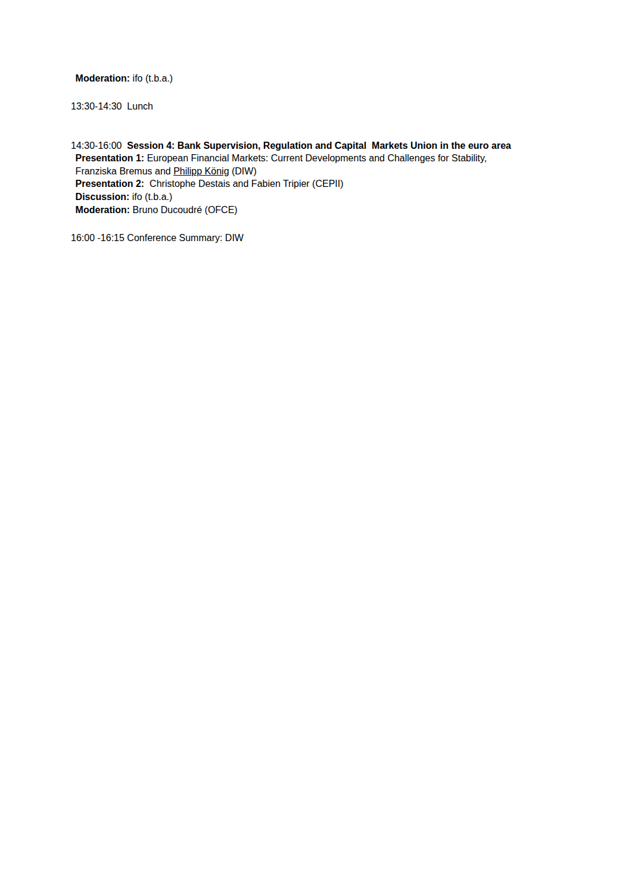Moderation: ifo (t.b.a.)
13:30-14:30 Lunch
14:30-16:00 Session 4: Bank Supervision, Regulation and Capital Markets Union in the euro area
Presentation 1: European Financial Markets: Current Developments and Challenges for Stability,
Franziska Bremus and Philipp König (DIW)
Presentation 2: Christophe Destais and Fabien Tripier (CEPII)
Discussion: ifo (t.b.a.)
Moderation: Bruno Ducoudré (OFCE)
16:00 -16:15 Conference Summary: DIW